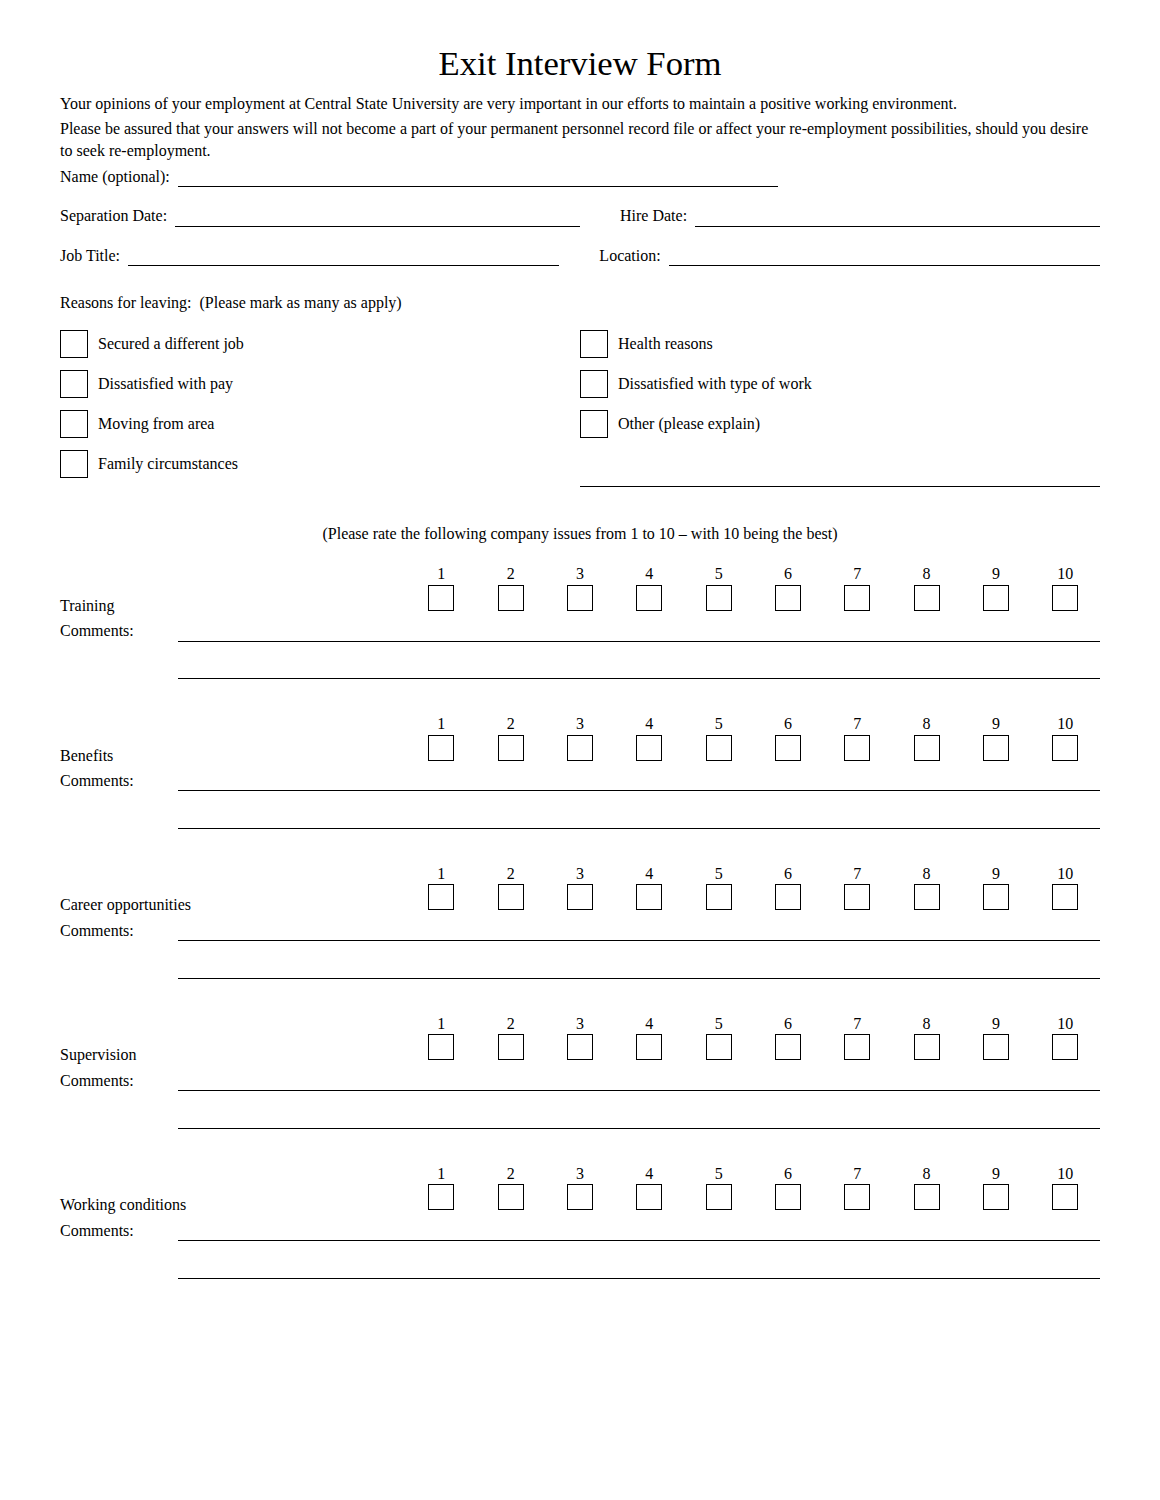Exit Interview Form
Your opinions of your employment at Central State University are very important in our efforts to maintain a positive working environment.
Please be assured that your answers will not become a part of your permanent personnel record file or affect your re-employment possibilities, should you desire to seek re-employment.
Name (optional):
Separation Date: Hire Date:
Job Title: Location:
Reasons for leaving: (Please mark as many as apply)
| Secured a different job | Health reasons |
| Dissatisfied with pay | Dissatisfied with type of work |
| Moving from area | Other (please explain) |
| Family circumstances | |
(Please rate the following company issues from 1 to 10 – with 10 being the best)
| | 1 | 2 | 3 | 4 | 5 | 6 | 7 | 8 | 9 | 10 |
| Training | | | | | | | | | | |
Comments:
| | 1 | 2 | 3 | 4 | 5 | 6 | 7 | 8 | 9 | 10 |
| Benefits | | | | | | | | | | |
Comments:
| | 1 | 2 | 3 | 4 | 5 | 6 | 7 | 8 | 9 | 10 |
| Career opportunities | | | | | | | | | | |
Comments:
| | 1 | 2 | 3 | 4 | 5 | 6 | 7 | 8 | 9 | 10 |
| Supervision | | | | | | | | | | |
Comments:
| | 1 | 2 | 3 | 4 | 5 | 6 | 7 | 8 | 9 | 10 |
| Working conditions | | | | | | | | | | |
Comments: